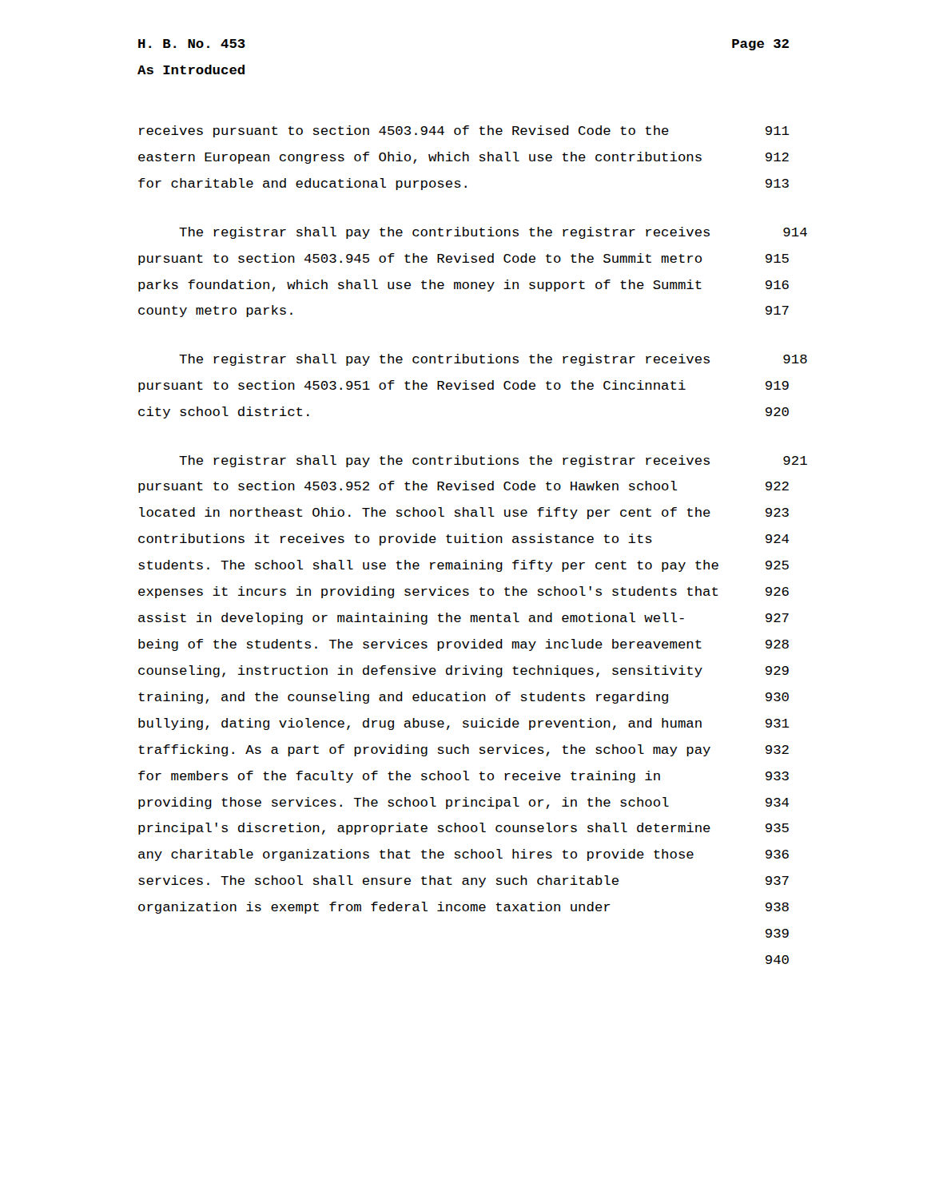H. B. No. 453 As Introduced
Page 32
receives pursuant to section 4503.944 of the Revised Code to the eastern European congress of Ohio, which shall use the contributions for charitable and educational purposes.911 912 913
The registrar shall pay the contributions the registrar receives pursuant to section 4503.945 of the Revised Code to the Summit metro parks foundation, which shall use the money in support of the Summit county metro parks.914 915 916 917
The registrar shall pay the contributions the registrar receives pursuant to section 4503.951 of the Revised Code to the Cincinnati city school district.918 919 920
The registrar shall pay the contributions the registrar receives pursuant to section 4503.952 of the Revised Code to Hawken school located in northeast Ohio. The school shall use fifty per cent of the contributions it receives to provide tuition assistance to its students. The school shall use the remaining fifty per cent to pay the expenses it incurs in providing services to the school's students that assist in developing or maintaining the mental and emotional well-being of the students. The services provided may include bereavement counseling, instruction in defensive driving techniques, sensitivity training, and the counseling and education of students regarding bullying, dating violence, drug abuse, suicide prevention, and human trafficking. As a part of providing such services, the school may pay for members of the faculty of the school to receive training in providing those services. The school principal or, in the school principal's discretion, appropriate school counselors shall determine any charitable organizations that the school hires to provide those services. The school shall ensure that any such charitable organization is exempt from federal income taxation under921 922 923 924 925 926 927 928 929 930 931 932 933 934 935 936 937 938 939 940